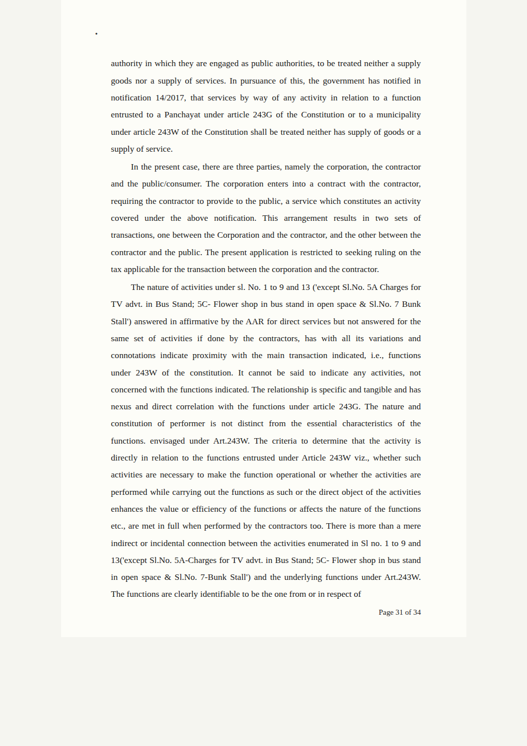•
authority in which they are engaged as public authorities, to be treated neither a supply goods nor a supply of services. In pursuance of this, the government has notified in notification 14/2017, that services by way of any activity in relation to a function entrusted to a Panchayat under article 243G of the Constitution or to a municipality under article 243W of the Constitution shall be treated neither has supply of goods or a supply of service.
In the present case, there are three parties, namely the corporation, the contractor and the public/consumer. The corporation enters into a contract with the contractor, requiring the contractor to provide to the public, a service which constitutes an activity covered under the above notification. This arrangement results in two sets of transactions, one between the Corporation and the contractor, and the other between the contractor and the public. The present application is restricted to seeking ruling on the tax applicable for the transaction between the corporation and the contractor.
The nature of activities under sl. No. 1 to 9 and 13 ('except Sl.No. 5A Charges for TV advt. in Bus Stand; 5C- Flower shop in bus stand in open space & Sl.No. 7 Bunk Stall') answered in affirmative by the AAR for direct services but not answered for the same set of activities if done by the contractors, has with all its variations and connotations indicate proximity with the main transaction indicated, i.e., functions under 243W of the constitution. It cannot be said to indicate any activities, not concerned with the functions indicated. The relationship is specific and tangible and has nexus and direct correlation with the functions under article 243G. The nature and constitution of performer is not distinct from the essential characteristics of the functions. envisaged under Art.243W. The criteria to determine that the activity is directly in relation to the functions entrusted under Article 243W viz., whether such activities are necessary to make the function operational or whether the activities are performed while carrying out the functions as such or the direct object of the activities enhances the value or efficiency of the functions or affects the nature of the functions etc., are met in full when performed by the contractors too. There is more than a mere indirect or incidental connection between the activities enumerated in Sl no. 1 to 9 and 13('except Sl.No. 5A-Charges for TV advt. in Bus Stand; 5C- Flower shop in bus stand in open space & Sl.No. 7-Bunk Stall') and the underlying functions under Art.243W. The functions are clearly identifiable to be the one from or in respect of
Page 31 of 34